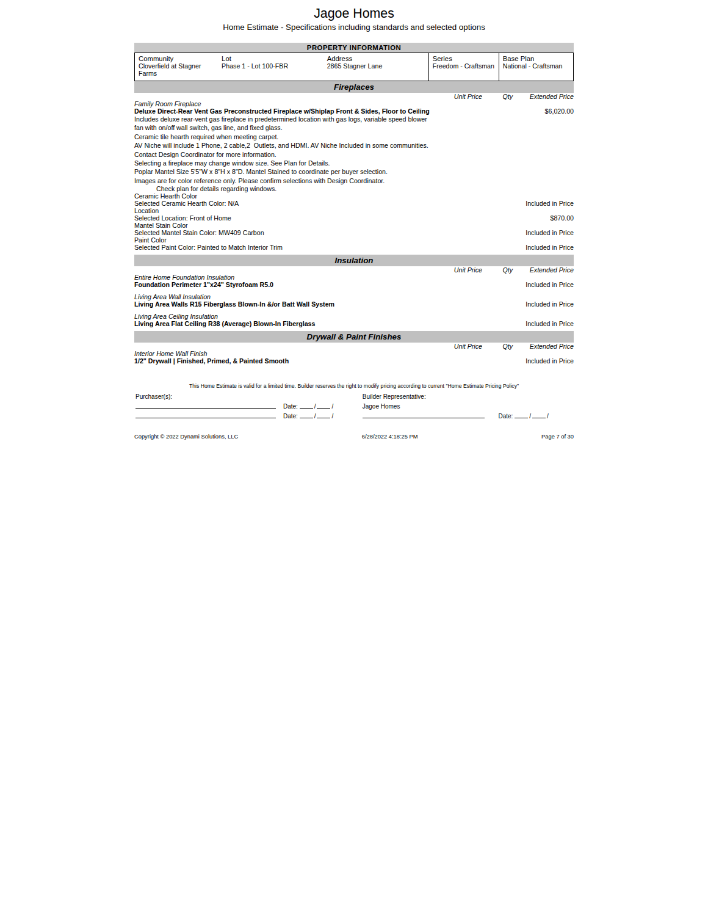Jagoe Homes
Home Estimate - Specifications including standards and selected options
PROPERTY INFORMATION
| Community Cloverfield at Stagner Farms | Lot Phase 1 - Lot 100-FBR | Address 2865 Stagner Lane | Series Freedom - Craftsman | Base Plan National - Craftsman |
Fireplaces
| | Unit Price | Qty | Extended Price |
| Family Room Fireplace | | | |
| Deluxe Direct-Rear Vent Gas Preconstructed Fireplace w/Shiplap Front & Sides, Floor to Ceiling | | | $6,020.00 |
| Includes deluxe rear-vent gas fireplace in predetermined location with gas logs, variable speed blower fan with on/off wall switch, gas line, and fixed glass. | | | |
| Ceramic tile hearth required when meeting carpet. | | | |
| AV Niche will include 1 Phone, 2 cable,2 Outlets, and HDMI. AV Niche Included in some communities. Contact Design Coordinator for more information. | | | |
| Selecting a fireplace may change window size. See Plan for Details. | | | |
| Poplar Mantel Size 5'5"W x 8"H x 8"D. Mantel Stained to coordinate per buyer selection. | | | |
| Images are for color reference only. Please confirm selections with Design Coordinator. | | | |
| Check plan for details regarding windows. | | | |
| Ceramic Hearth Color | | | |
| Selected Ceramic Hearth Color: N/A | | | Included in Price |
| Location | | | |
| Selected Location: Front of Home | | | $870.00 |
| Mantel Stain Color | | | |
| Selected Mantel Stain Color: MW409 Carbon | | | Included in Price |
| Paint Color | | | |
| Selected Paint Color: Painted to Match Interior Trim | | | Included in Price |
Insulation
| | Unit Price | Qty | Extended Price |
| Entire Home Foundation Insulation | | | |
| Foundation Perimeter 1"x24" Styrofoam R5.0 | | | Included in Price |
| Living Area Wall Insulation | | | |
| Living Area Walls R15 Fiberglass Blown-In &/or Batt Wall System | | | Included in Price |
| Living Area Ceiling Insulation | | | |
| Living Area Flat Ceiling R38 (Average) Blown-In Fiberglass | | | Included in Price |
Drywall & Paint Finishes
| | Unit Price | Qty | Extended Price |
| Interior Home Wall Finish | | | |
| 1/2" Drywall / Finished, Primed, & Painted Smooth | | | Included in Price |
This Home Estimate is valid for a limited time. Builder reserves the right to modify pricing according to current "Home Estimate Pricing Policy"
| Purchaser(s): | | Builder Representative: |
| | Date: / / | Jagoe Homes |
| | Date: / / | Date: / / |
Copyright © 2022 Dynami Solutions, LLC
6/28/2022 4:18:25 PM
Page 7 of 30